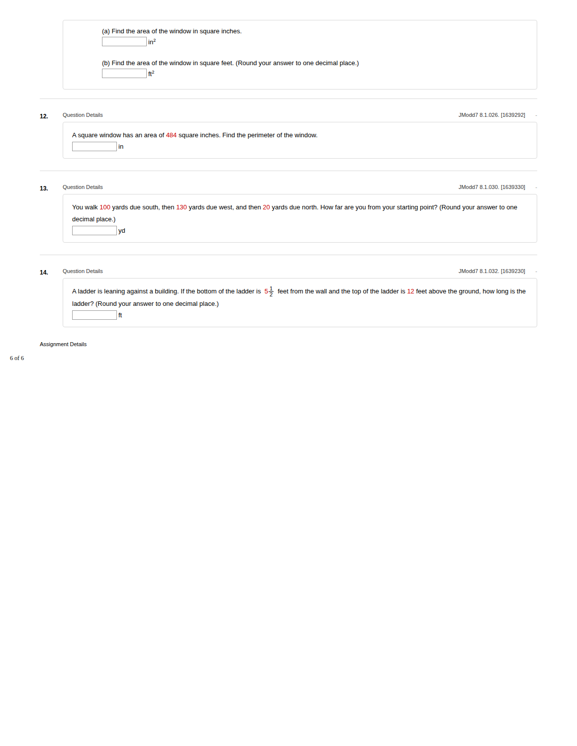(a) Find the area of the window in square inches.
in2
(b) Find the area of the window in square feet. (Round your answer to one decimal place.)
ft2
12.
Question Details JModd7 8.1.026. [1639292] -
A square window has an area of 484 square inches. Find the perimeter of the window.
in
13.
Question Details JModd7 8.1.030. [1639330] -
You walk 100 yards due south, then 130 yards due west, and then 20 yards due north. How far are you from your starting point? (Round your answer to one decimal place.)
yd
14.
Question Details JModd7 8.1.032. [1639230] -
A ladder is leaning against a building. If the bottom of the ladder is 512 feet from the wall and the top of the ladder is 12 feet above the ground, how long is the ladder? (Round your answer to one decimal place.)
ft
Assignment Details
6 of 6